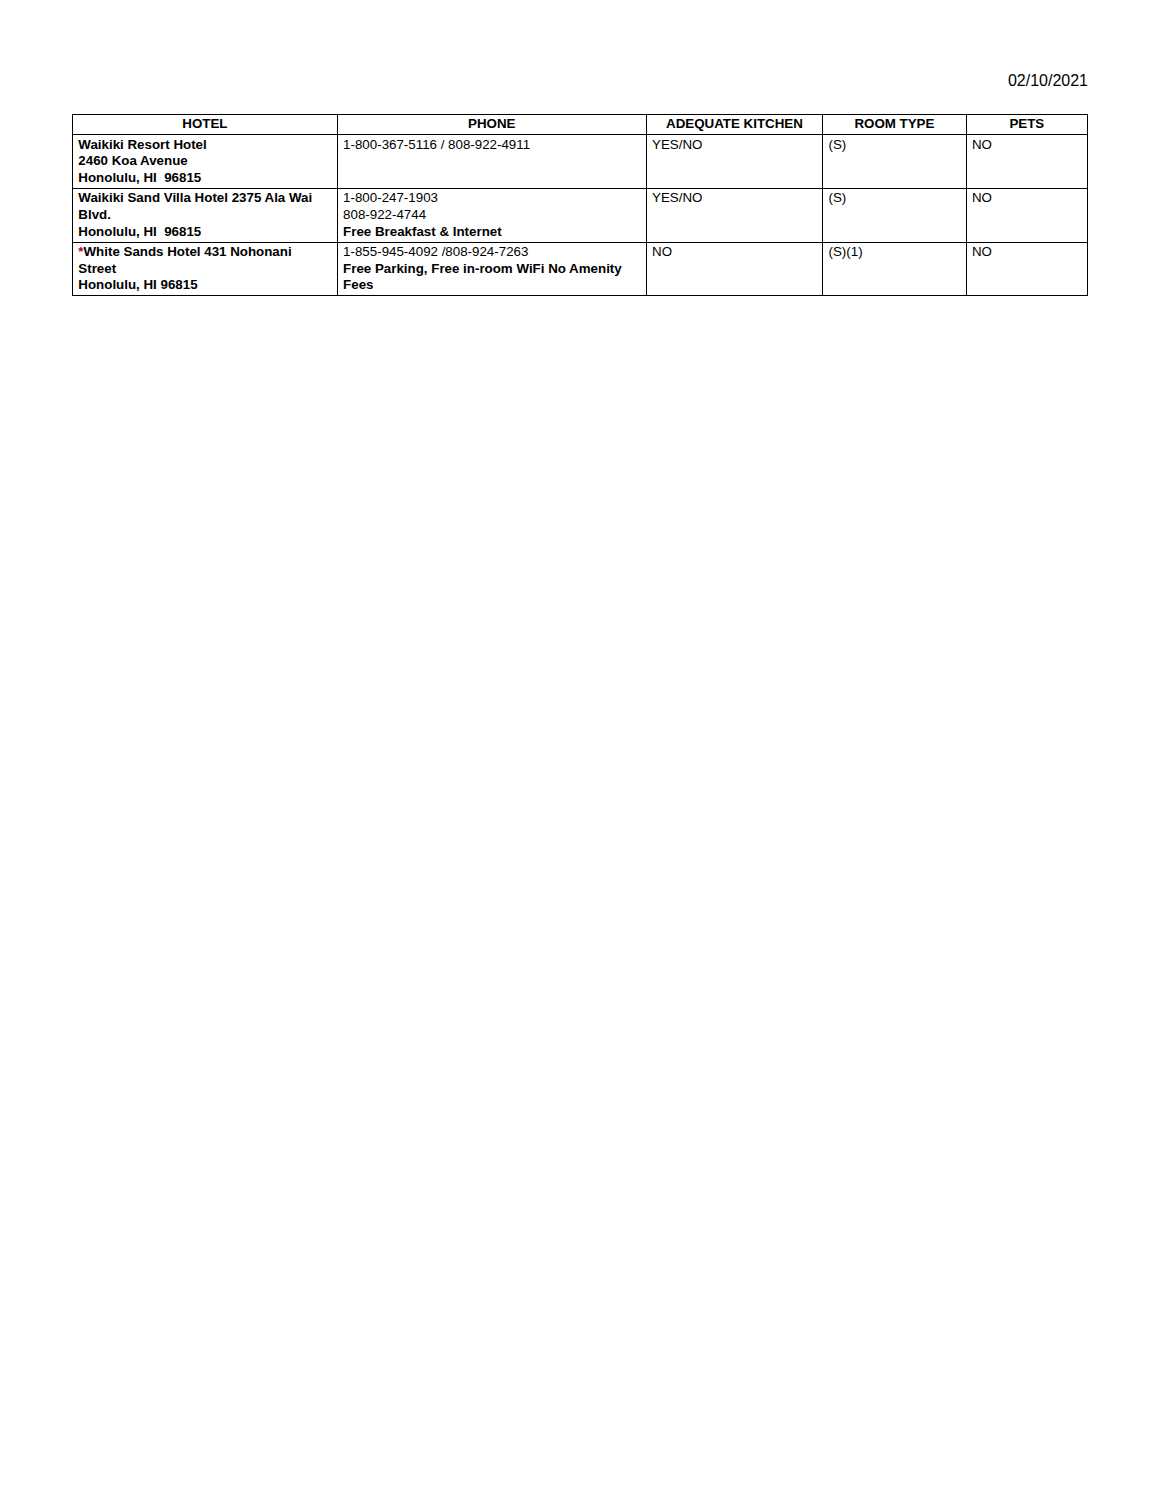02/10/2021
| HOTEL | PHONE | ADEQUATE KITCHEN | ROOM TYPE | PETS |
| --- | --- | --- | --- | --- |
| Waikiki Resort Hotel 2460 Koa Avenue Honolulu, HI 96815 | 1-800-367-5116 / 808-922-4911 | YES/NO | (S) | NO |
| Waikiki Sand Villa Hotel 2375 Ala Wai Blvd. Honolulu, HI 96815 | 1-800-247-1903 808-922-4744 Free Breakfast & Internet | YES/NO | (S) | NO |
| * White Sands Hotel 431 Nohonani Street Honolulu, HI 96815 | 1-855-945-4092 /808-924-7263 Free Parking, Free in-room WiFi No Amenity Fees | NO | (S)(1) | NO |